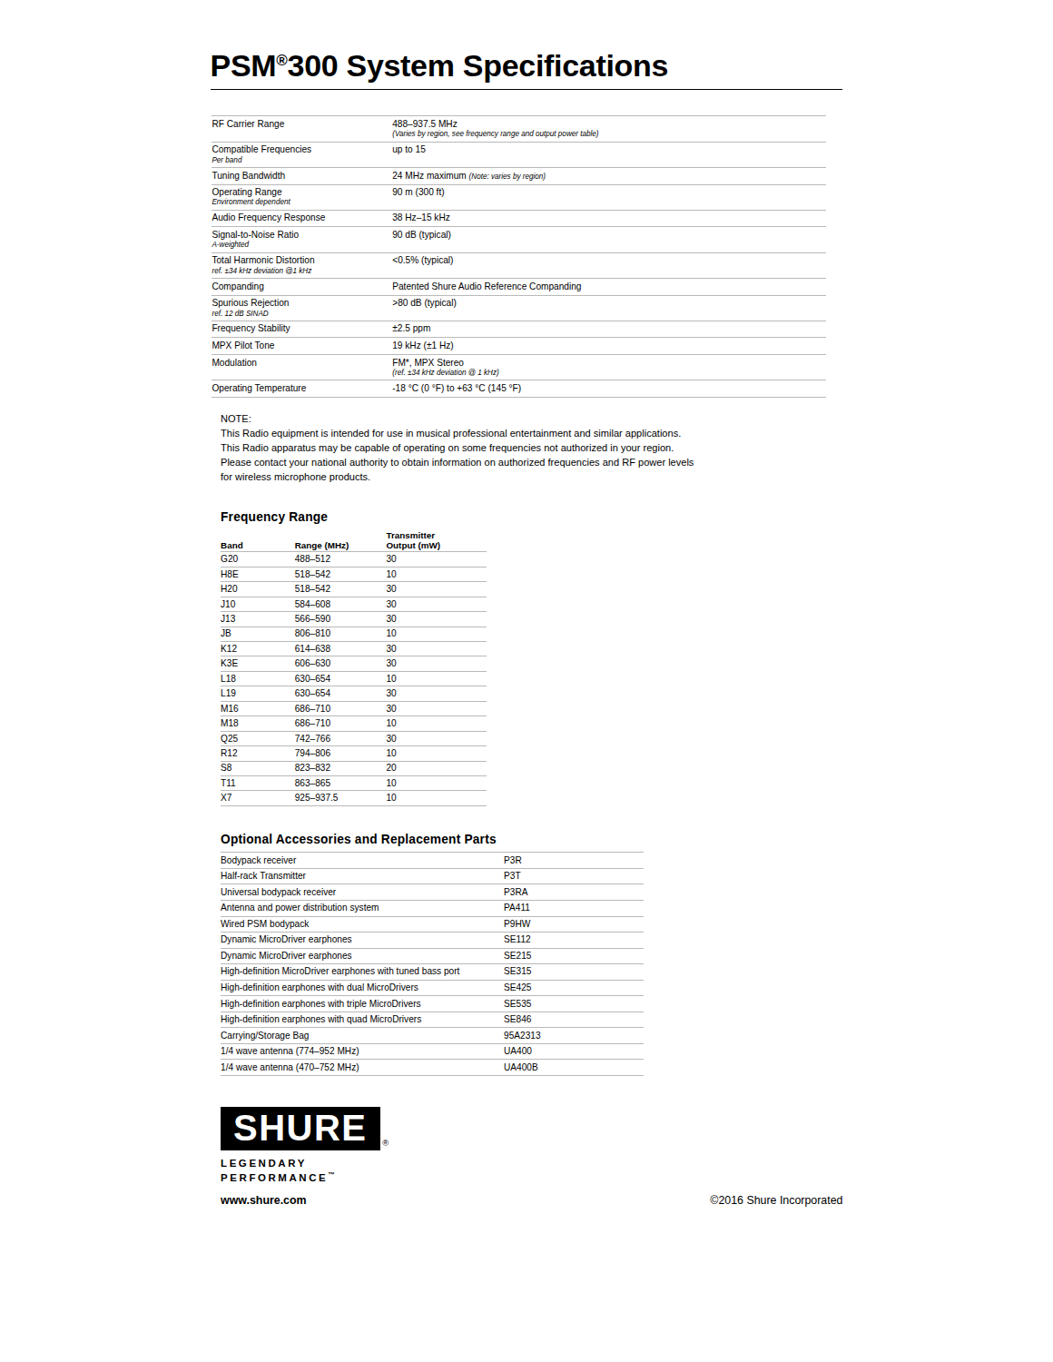PSM®300 System Specifications
| RF Carrier Range | 488–937.5 MHz (Varies by region, see frequency range and output power table) |
| Compatible Frequencies Per band | up to 15 |
| Tuning Bandwidth | 24 MHz maximum (Note: varies by region) |
| Operating Range Environment dependent | 90 m (300 ft) |
| Audio Frequency Response | 38 Hz–15 kHz |
| Signal-to-Noise Ratio A-weighted | 90 dB (typical) |
| Total Harmonic Distortion ref. ±34 kHz deviation @1 kHz | <0.5% (typical) |
| Companding | Patented Shure Audio Reference Companding |
| Spurious Rejection ref. 12 dB SINAD | >80 dB (typical) |
| Frequency Stability | ±2.5 ppm |
| MPX Pilot Tone | 19 kHz (±1 Hz) |
| Modulation | FM*, MPX Stereo (ref. ±34 kHz deviation @ 1 kHz) |
| Operating Temperature | -18 °C (0 °F) to +63 °C (145 °F) |
NOTE:
This Radio equipment is intended for use in musical professional entertainment and similar applications.
This Radio apparatus may be capable of operating on some frequencies not authorized in your region.
Please contact your national authority to obtain information on authorized frequencies and RF power levels
for wireless microphone products.
Frequency Range
| Band | Range (MHz) | Transmitter Output (mW) |
| --- | --- | --- |
| G20 | 488–512 | 30 |
| H8E | 518–542 | 10 |
| H20 | 518–542 | 30 |
| J10 | 584–608 | 30 |
| J13 | 566–590 | 30 |
| JB | 806–810 | 10 |
| K12 | 614–638 | 30 |
| K3E | 606–630 | 30 |
| L18 | 630–654 | 10 |
| L19 | 630–654 | 30 |
| M16 | 686–710 | 30 |
| M18 | 686–710 | 10 |
| Q25 | 742–766 | 30 |
| R12 | 794–806 | 10 |
| S8 | 823–832 | 20 |
| T11 | 863–865 | 10 |
| X7 | 925–937.5 | 10 |
Optional Accessories and Replacement Parts
| Bodypack receiver | P3R |
| Half-rack Transmitter | P3T |
| Universal bodypack receiver | P3RA |
| Antenna and power distribution system | PA411 |
| Wired PSM bodypack | P9HW |
| Dynamic MicroDriver earphones | SE112 |
| Dynamic MicroDriver earphones | SE215 |
| High-definition MicroDriver earphones with tuned bass port | SE315 |
| High-definition earphones with dual MicroDrivers | SE425 |
| High-definition earphones with triple MicroDrivers | SE535 |
| High-definition earphones with quad MicroDrivers | SE846 |
| Carrying/Storage Bag | 95A2313 |
| 1/4 wave antenna (774–952 MHz) | UA400 |
| 1/4 wave antenna (470–752 MHz) | UA400B |
SHURE®
LEGENDARY
PERFORMANCE™
www.shure.com ©2016 Shure Incorporated